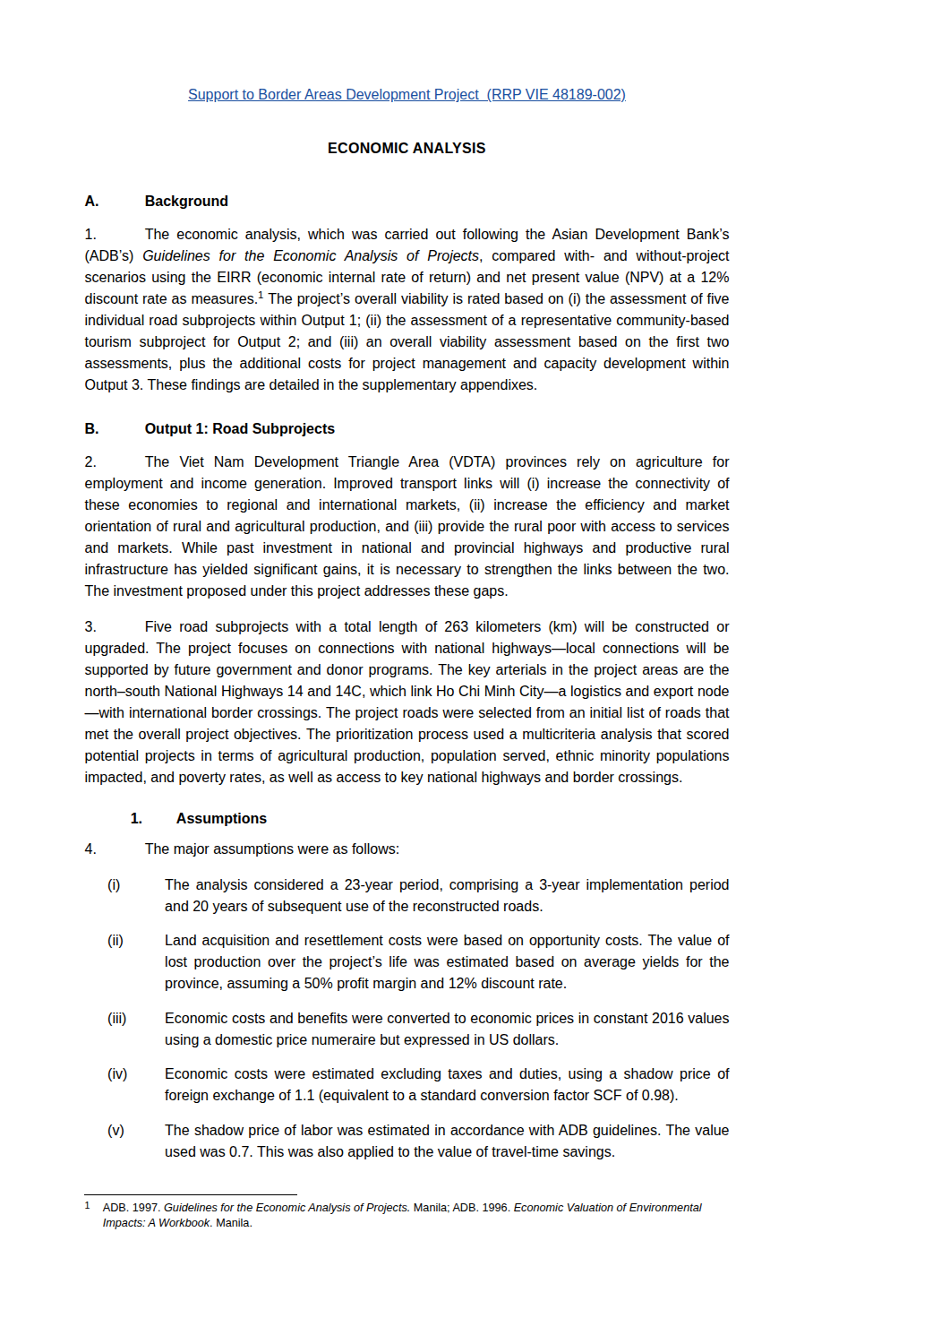Support to Border Areas Development Project (RRP VIE 48189-002)
ECONOMIC ANALYSIS
A. Background
1. The economic analysis, which was carried out following the Asian Development Bank’s (ADB’s) Guidelines for the Economic Analysis of Projects, compared with- and without-project scenarios using the EIRR (economic internal rate of return) and net present value (NPV) at a 12% discount rate as measures.1 The project’s overall viability is rated based on (i) the assessment of five individual road subprojects within Output 1; (ii) the assessment of a representative community-based tourism subproject for Output 2; and (iii) an overall viability assessment based on the first two assessments, plus the additional costs for project management and capacity development within Output 3. These findings are detailed in the supplementary appendixes.
B. Output 1: Road Subprojects
2. The Viet Nam Development Triangle Area (VDTA) provinces rely on agriculture for employment and income generation. Improved transport links will (i) increase the connectivity of these economies to regional and international markets, (ii) increase the efficiency and market orientation of rural and agricultural production, and (iii) provide the rural poor with access to services and markets. While past investment in national and provincial highways and productive rural infrastructure has yielded significant gains, it is necessary to strengthen the links between the two. The investment proposed under this project addresses these gaps.
3. Five road subprojects with a total length of 263 kilometers (km) will be constructed or upgraded. The project focuses on connections with national highways—local connections will be supported by future government and donor programs. The key arterials in the project areas are the north–south National Highways 14 and 14C, which link Ho Chi Minh City—a logistics and export node—with international border crossings. The project roads were selected from an initial list of roads that met the overall project objectives. The prioritization process used a multicriteria analysis that scored potential projects in terms of agricultural production, population served, ethnic minority populations impacted, and poverty rates, as well as access to key national highways and border crossings.
1. Assumptions
4. The major assumptions were as follows:
(i) The analysis considered a 23-year period, comprising a 3-year implementation period and 20 years of subsequent use of the reconstructed roads.
(ii) Land acquisition and resettlement costs were based on opportunity costs. The value of lost production over the project’s life was estimated based on average yields for the province, assuming a 50% profit margin and 12% discount rate.
(iii) Economic costs and benefits were converted to economic prices in constant 2016 values using a domestic price numeraire but expressed in US dollars.
(iv) Economic costs were estimated excluding taxes and duties, using a shadow price of foreign exchange of 1.1 (equivalent to a standard conversion factor SCF of 0.98).
(v) The shadow price of labor was estimated in accordance with ADB guidelines. The value used was 0.7. This was also applied to the value of travel-time savings.
1 ADB. 1997. Guidelines for the Economic Analysis of Projects. Manila; ADB. 1996. Economic Valuation of Environmental Impacts: A Workbook. Manila.